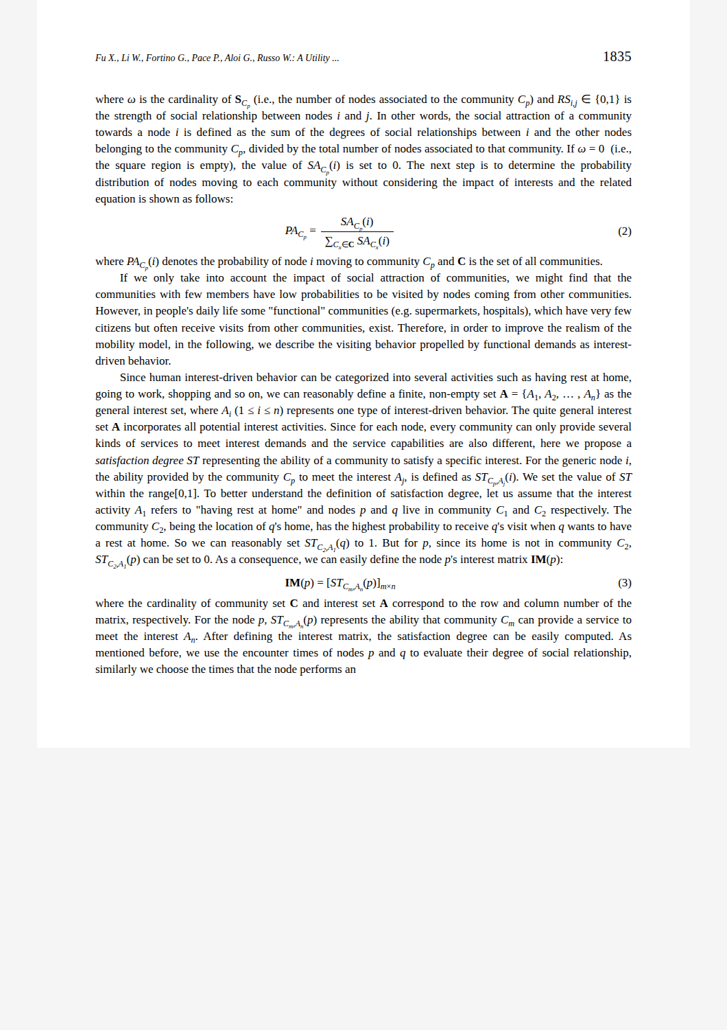Fu X., Li W., Fortino G., Pace P., Aloi G., Russo W.: A Utility ... 1835
where ω is the cardinality of SCp (i.e., the number of nodes associated to the community Cp) and RSi,j ∈ {0,1} is the strength of social relationship between nodes i and j. In other words, the social attraction of a community towards a node i is defined as the sum of the degrees of social relationships between i and the other nodes belonging to the community Cp, divided by the total number of nodes associated to that community. If ω = 0 (i.e., the square region is empty), the value of SACp(i) is set to 0. The next step is to determine the probability distribution of nodes moving to each community without considering the impact of interests and the related equation is shown as follows:
PACp = SACp(i) ∑Cx∈C SACx(i) (2)
where PACp(i) denotes the probability of node i moving to community Cp and C is the set of all communities.
If we only take into account the impact of social attraction of communities, we might find that the communities with few members have low probabilities to be visited by nodes coming from other communities. However, in people's daily life some "functional" communities (e.g. supermarkets, hospitals), which have very few citizens but often receive visits from other communities, exist. Therefore, in order to improve the realism of the mobility model, in the following, we describe the visiting behavior propelled by functional demands as interest-driven behavior.
Since human interest-driven behavior can be categorized into several activities such as having rest at home, going to work, shopping and so on, we can reasonably define a finite, non-empty set A = {A1, A2, … , An} as the general interest set, where Ai (1 ≤ i ≤ n) represents one type of interest-driven behavior. The quite general interest set A incorporates all potential interest activities. Since for each node, every community can only provide several kinds of services to meet interest demands and the service capabilities are also different, here we propose a satisfaction degree ST representing the ability of a community to satisfy a specific interest. For the generic node i, the ability provided by the community Cp to meet the interest Aj, is defined as STCp,Aj(i). We set the value of ST within the range[0,1]. To better understand the definition of satisfaction degree, let us assume that the interest activity A1 refers to "having rest at home" and nodes p and q live in community C1 and C2 respectively. The community C2, being the location of q's home, has the highest probability to receive q's visit when q wants to have a rest at home. So we can reasonably set STC2,A1(q) to 1. But for p, since its home is not in community C2, STC2,A1(p) can be set to 0. As a consequence, we can easily define the node p's interest matrix IM(p):
IM(p) = [STCm,An(p)]m×n (3)
where the cardinality of community set C and interest set A correspond to the row and column number of the matrix, respectively. For the node p, STCm,An(p) represents the ability that community Cm can provide a service to meet the interest An. After defining the interest matrix, the satisfaction degree can be easily computed. As mentioned before, we use the encounter times of nodes p and q to evaluate their degree of social relationship, similarly we choose the times that the node performs an